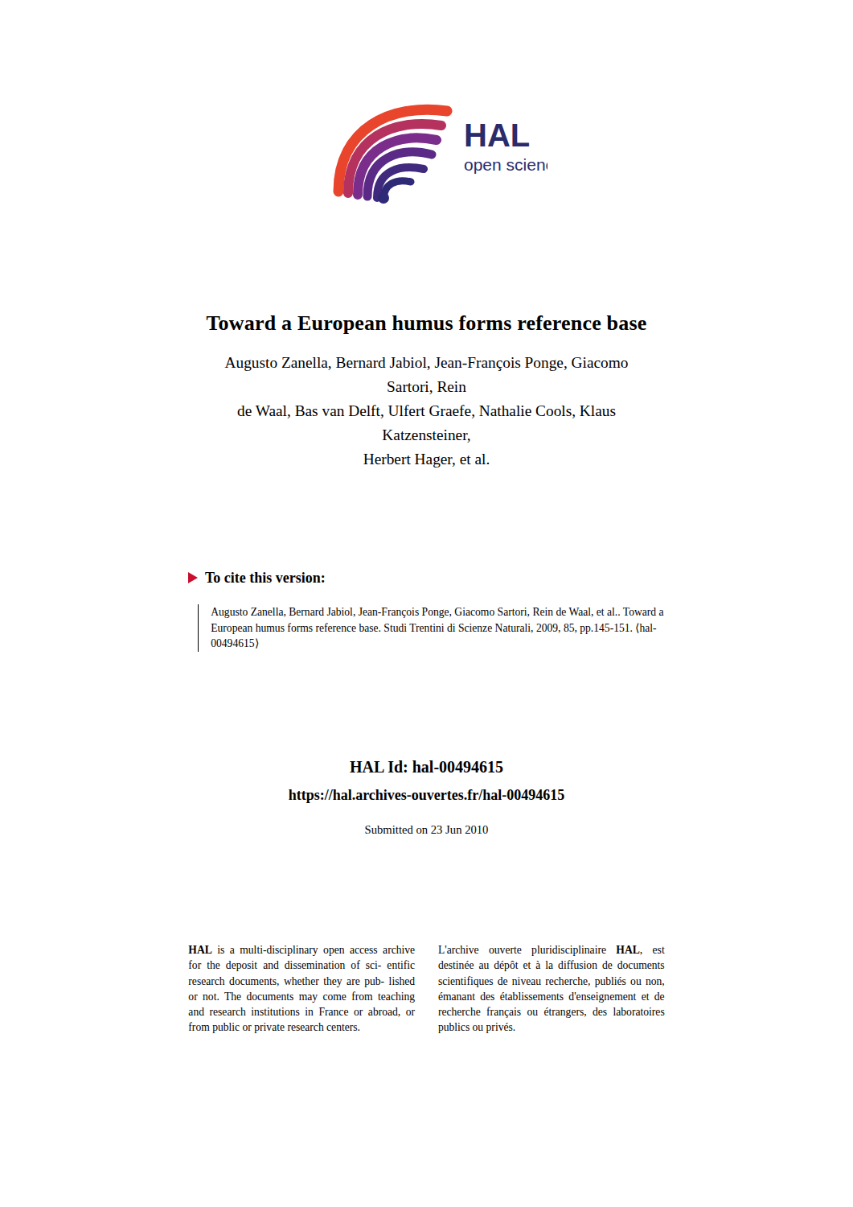HAL open science
Toward a European humus forms reference base
Augusto Zanella, Bernard Jabiol, Jean-François Ponge, Giacomo Sartori, Rein
de Waal, Bas van Delft, Ulfert Graefe, Nathalie Cools, Klaus Katzensteiner,
Herbert Hager, et al.
To cite this version:
Augusto Zanella, Bernard Jabiol, Jean-François Ponge, Giacomo Sartori, Rein de Waal, et al.. Toward a European humus forms reference base. Studi Trentini di Scienze Naturali, 2009, 85, pp.145-151. ⟨hal- 00494615⟩
HAL Id: hal-00494615
https://hal.archives-ouvertes.fr/hal-00494615
Submitted on 23 Jun 2010
HAL is a multi-disciplinary open access archive for the deposit and dissemination of sci- entific research documents, whether they are pub- lished or not. The documents may come from teaching and research institutions in France or abroad, or from public or private research centers.
L'archive ouverte pluridisciplinaire HAL, est destinée au dépôt et à la diffusion de documents scientifiques de niveau recherche, publiés ou non, émanant des établissements d'enseignement et de recherche français ou étrangers, des laboratoires publics ou privés.